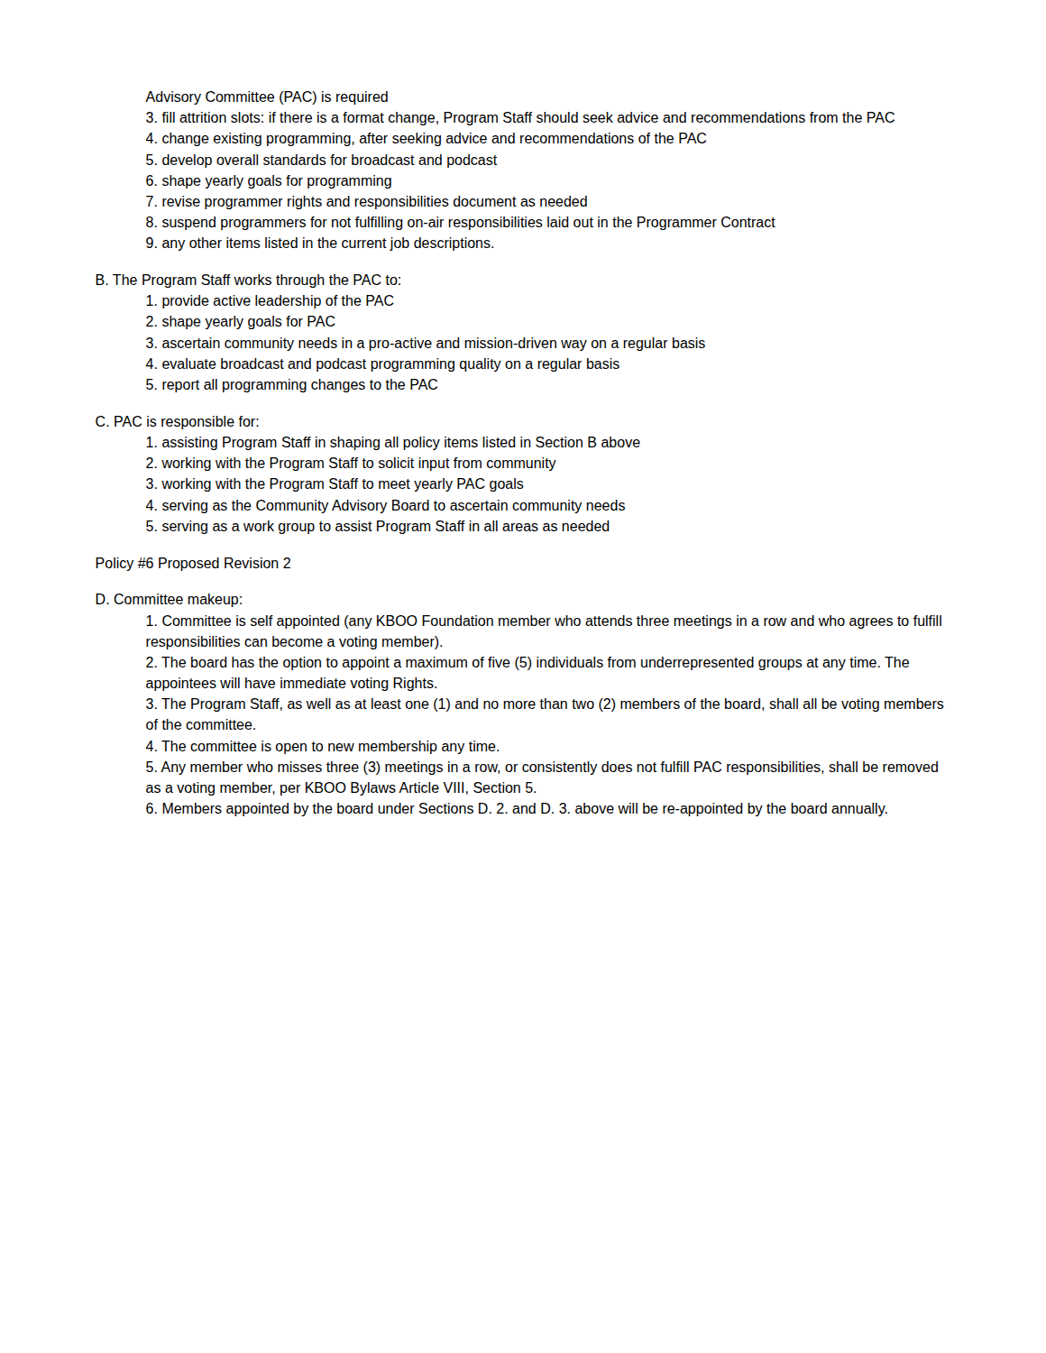Advisory Committee (PAC) is required
3. fill attrition slots: if there is a format change, Program Staff should seek advice and recommendations from the PAC
4. change existing programming, after seeking advice and recommendations of the PAC
5. develop overall standards for broadcast and podcast
6. shape yearly goals for programming
7. revise programmer rights and responsibilities document as needed
8. suspend programmers for not fulfilling on-air responsibilities laid out in the Programmer Contract
9. any other items listed in the current job descriptions.
B. The Program Staff works through the PAC to:
1. provide active leadership of the PAC
2. shape yearly goals for PAC
3. ascertain community needs in a pro-active and mission-driven way on a regular basis
4. evaluate broadcast and podcast programming quality on a regular basis
5. report all programming changes to the PAC
C. PAC is responsible for:
1. assisting Program Staff in shaping all policy items listed in Section B above
2. working with the Program Staff to solicit input from community
3. working with the Program Staff to meet yearly PAC goals
4. serving as the Community Advisory Board to ascertain community needs
5. serving as a work group to assist Program Staff in all areas as needed
Policy #6 Proposed Revision 2
D. Committee makeup:
1. Committee is self appointed (any KBOO Foundation member who attends three meetings in a row and who agrees to fulfill responsibilities can become a voting member).
2. The board has the option to appoint a maximum of five (5) individuals from underrepresented groups at any time. The appointees will have immediate voting Rights.
3. The Program Staff, as well as at least one (1) and no more than two (2) members of the board, shall all be voting members of the committee.
4. The committee is open to new membership any time.
5. Any member who misses three (3) meetings in a row, or consistently does not fulfill PAC responsibilities, shall be removed as a voting member, per KBOO Bylaws Article VIII, Section 5.
6. Members appointed by the board under Sections D. 2. and D. 3. above will be re-appointed by the board annually.